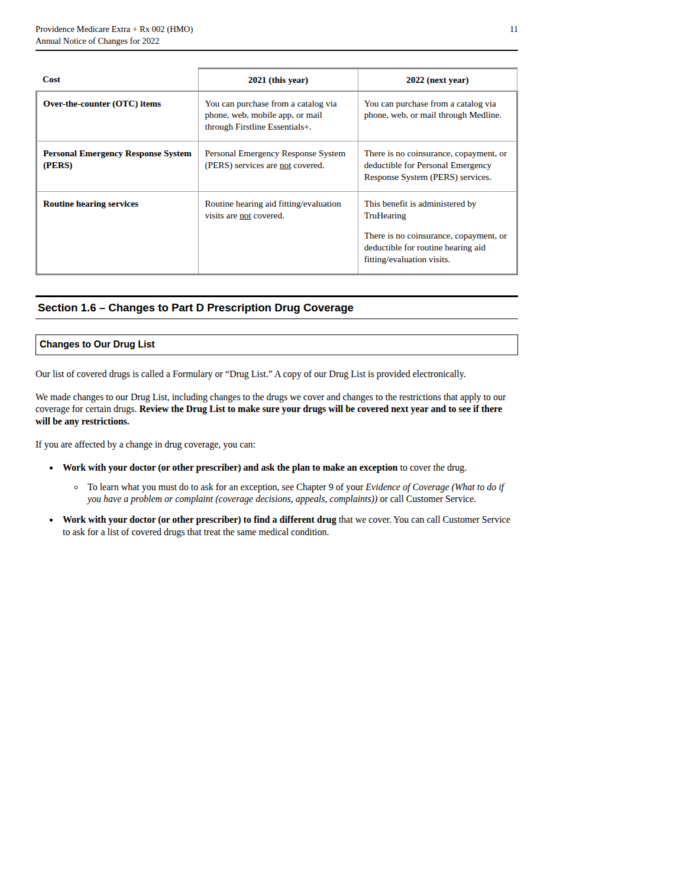Providence Medicare Extra + Rx 002 (HMO)
Annual Notice of Changes for 2022
11
| Cost | 2021 (this year) | 2022 (next year) |
| --- | --- | --- |
| Over-the-counter (OTC) items | You can purchase from a catalog via phone, web, mobile app, or mail through Firstline Essentials+. | You can purchase from a catalog via phone, web, or mail through Medline. |
| Personal Emergency Response System (PERS) | Personal Emergency Response System (PERS) services are not covered. | There is no coinsurance, copayment, or deductible for Personal Emergency Response System (PERS) services. |
| Routine hearing services | Routine hearing aid fitting/evaluation visits are not covered. | This benefit is administered by TruHearing There is no coinsurance, copayment, or deductible for routine hearing aid fitting/evaluation visits. |
Section 1.6 – Changes to Part D Prescription Drug Coverage
Changes to Our Drug List
Our list of covered drugs is called a Formulary or “Drug List.” A copy of our Drug List is provided electronically.
We made changes to our Drug List, including changes to the drugs we cover and changes to the restrictions that apply to our coverage for certain drugs. Review the Drug List to make sure your drugs will be covered next year and to see if there will be any restrictions.
If you are affected by a change in drug coverage, you can:
Work with your doctor (or other prescriber) and ask the plan to make an exception to cover the drug.
To learn what you must do to ask for an exception, see Chapter 9 of your Evidence of Coverage (What to do if you have a problem or complaint (coverage decisions, appeals, complaints)) or call Customer Service.
Work with your doctor (or other prescriber) to find a different drug that we cover. You can call Customer Service to ask for a list of covered drugs that treat the same medical condition.